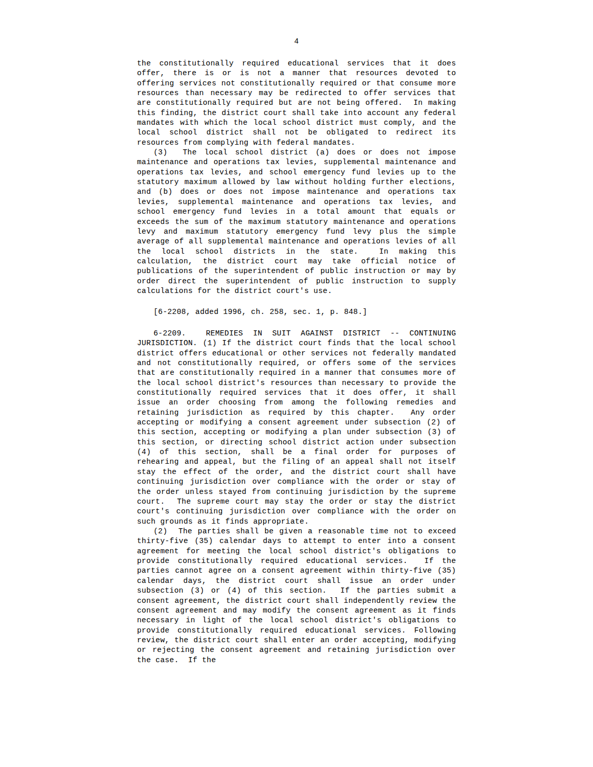4
the constitutionally required educational services that it does offer, there is or is not a manner that resources devoted to offering services not constitutionally required or that consume more resources than necessary may be redirected to offer services that are constitutionally required but are not being offered. In making this finding, the district court shall take into account any federal mandates with which the local school district must comply, and the local school district shall not be obligated to redirect its resources from complying with federal mandates.
(3) The local school district (a) does or does not impose maintenance and operations tax levies, supplemental maintenance and operations tax levies, and school emergency fund levies up to the statutory maximum allowed by law without holding further elections, and (b) does or does not impose maintenance and operations tax levies, supplemental maintenance and operations tax levies, and school emergency fund levies in a total amount that equals or exceeds the sum of the maximum statutory maintenance and operations levy and maximum statutory emergency fund levy plus the simple average of all supplemental maintenance and operations levies of all the local school districts in the state. In making this calculation, the district court may take official notice of publications of the superintendent of public instruction or may by order direct the superintendent of public instruction to supply calculations for the district court's use.
[6-2208, added 1996, ch. 258, sec. 1, p. 848.]
6-2209. REMEDIES IN SUIT AGAINST DISTRICT -- CONTINUING JURISDICTION. (1) If the district court finds that the local school district offers educational or other services not federally mandated and not constitutionally required, or offers some of the services that are constitutionally required in a manner that consumes more of the local school district's resources than necessary to provide the constitutionally required services that it does offer, it shall issue an order choosing from among the following remedies and retaining jurisdiction as required by this chapter. Any order accepting or modifying a consent agreement under subsection (2) of this section, accepting or modifying a plan under subsection (3) of this section, or directing school district action under subsection (4) of this section, shall be a final order for purposes of rehearing and appeal, but the filing of an appeal shall not itself stay the effect of the order, and the district court shall have continuing jurisdiction over compliance with the order or stay of the order unless stayed from continuing jurisdiction by the supreme court. The supreme court may stay the order or stay the district court's continuing jurisdiction over compliance with the order on such grounds as it finds appropriate.
(2) The parties shall be given a reasonable time not to exceed thirty-five (35) calendar days to attempt to enter into a consent agreement for meeting the local school district's obligations to provide constitutionally required educational services. If the parties cannot agree on a consent agreement within thirty-five (35) calendar days, the district court shall issue an order under subsection (3) or (4) of this section. If the parties submit a consent agreement, the district court shall independently review the consent agreement and may modify the consent agreement as it finds necessary in light of the local school district's obligations to provide constitutionally required educational services. Following review, the district court shall enter an order accepting, modifying or rejecting the consent agreement and retaining jurisdiction over the case. If the